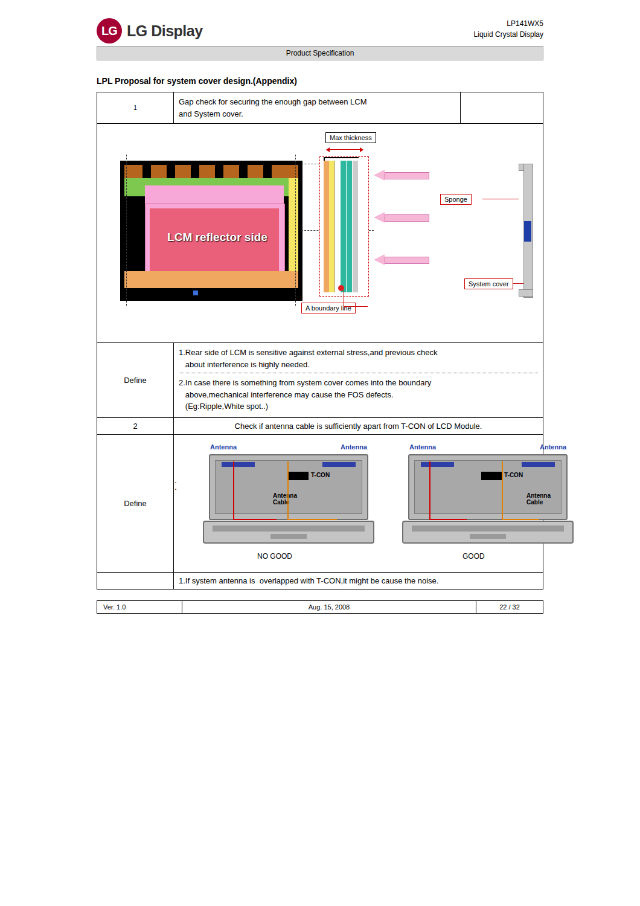LG LG Display
LP141WX5
Liquid Crystal Display
Product Specification
LPL Proposal for system cover design.(Appendix)
| 1 | Gap check for securing the enough gap between LCM and System cover. | |
| LCM reflector side Max thickness A boundary line Sponge System cover |
| Define | 1.Rear side of LCM is sensitive against external stress,and previous check about interference is highly needed. 2.In case there is something from system cover comes into the boundary above,mechanical interference may cause the FOS defects. (Eg:Ripple,White spot..) |
| 2 | Check if antenna cable is sufficiently apart from T-CON of LCD Module. |
| Define . . | Antenna Antenna T-CON Antenna Cable Antenna Antenna T-CON Antenna Cable NO GOOD GOOD |
| | 1.If system antenna is overlapped with T-CON,it might be cause the noise. |
Ver. 1.0
Aug. 15, 2008
22 / 32